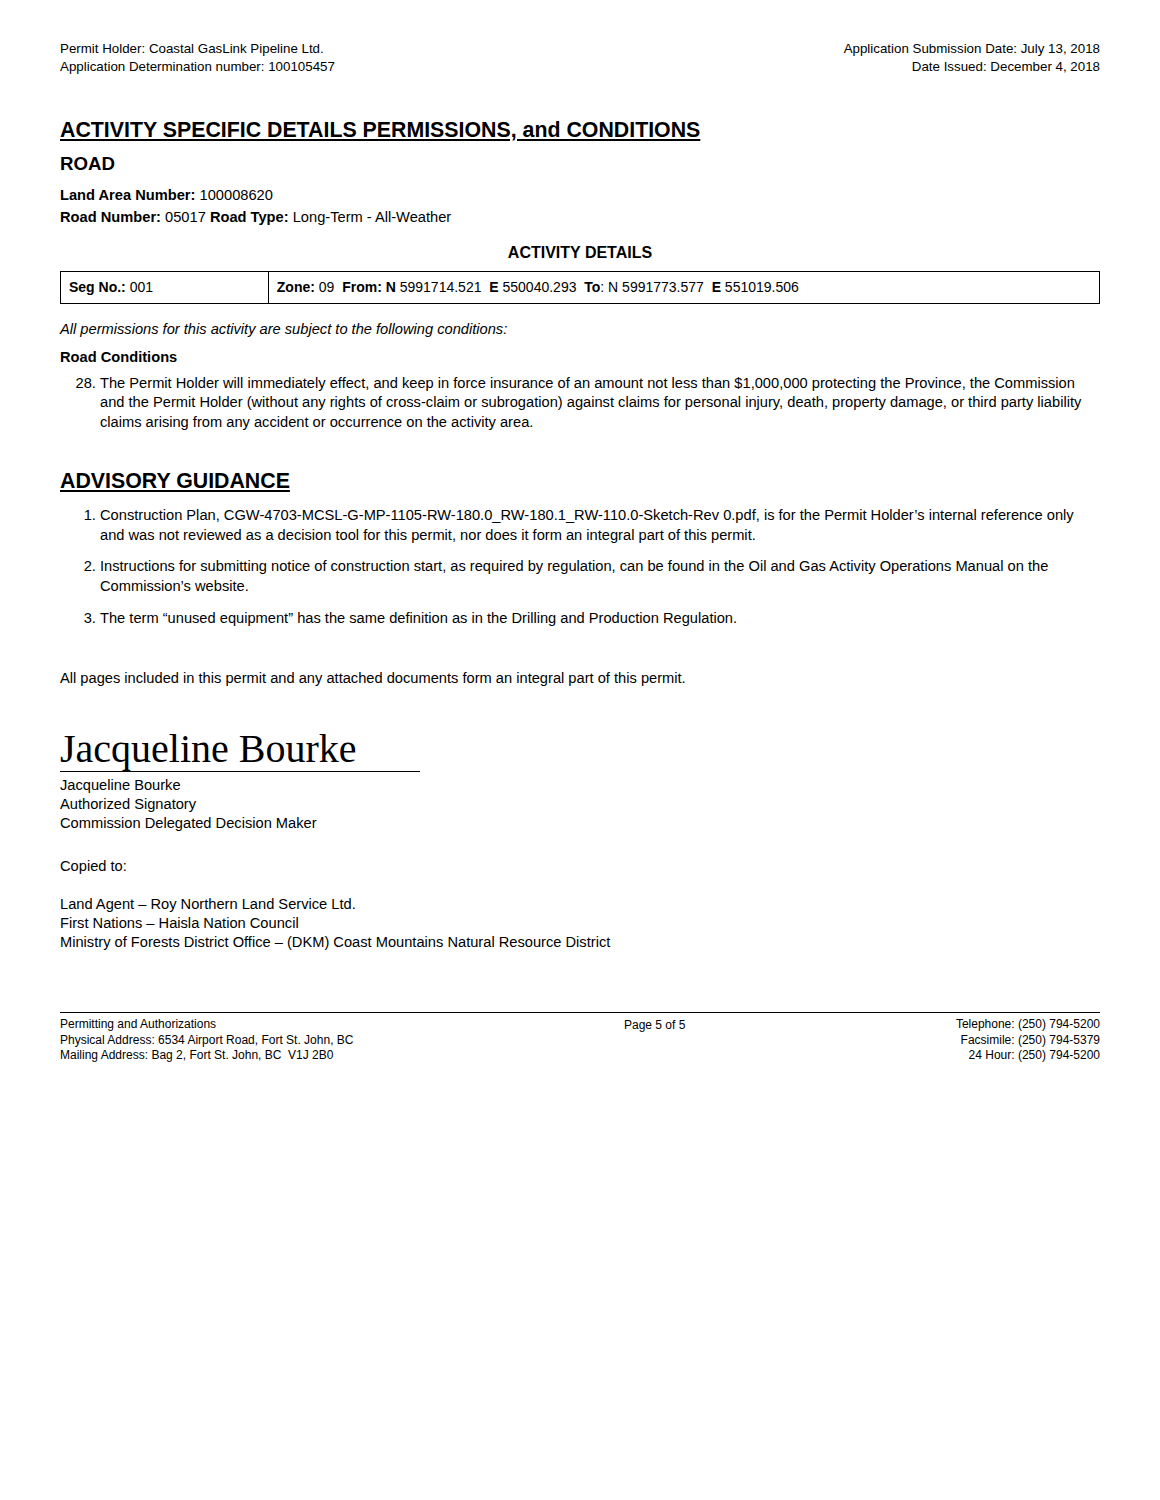Permit Holder: Coastal GasLink Pipeline Ltd.
Application Determination number: 100105457
Application Submission Date: July 13, 2018
Date Issued: December 4, 2018
ACTIVITY SPECIFIC DETAILS PERMISSIONS, and CONDITIONS
ROAD
Land Area Number: 100008620
Road Number: 05017 Road Type: Long-Term - All-Weather
ACTIVITY DETAILS
| Seg No.: 001 | Zone: 09 From: N 5991714.521 E 550040.293 To : N 5991773.577 E 551019.506 |
All permissions for this activity are subject to the following conditions:
Road Conditions
The Permit Holder will immediately effect, and keep in force insurance of an amount not less than $1,000,000 protecting the Province, the Commission and the Permit Holder (without any rights of cross-claim or subrogation) against claims for personal injury, death, property damage, or third party liability claims arising from any accident or occurrence on the activity area.
ADVISORY GUIDANCE
Construction Plan, CGW-4703-MCSL-G-MP-1105-RW-180.0_RW-180.1_RW-110.0-Sketch-Rev 0.pdf, is for the Permit Holder’s internal reference only and was not reviewed as a decision tool for this permit, nor does it form an integral part of this permit.
Instructions for submitting notice of construction start, as required by regulation, can be found in the Oil and Gas Activity Operations Manual on the Commission’s website.
The term “unused equipment” has the same definition as in the Drilling and Production Regulation.
All pages included in this permit and any attached documents form an integral part of this permit.
Jacqueline Bourke
Jacqueline Bourke
Authorized Signatory
Commission Delegated Decision Maker
Copied to:
Land Agent – Roy Northern Land Service Ltd.
First Nations – Haisla Nation Council
Ministry of Forests District Office – (DKM) Coast Mountains Natural Resource District
Permitting and Authorizations
Physical Address: 6534 Airport Road, Fort St. John, BC
Mailing Address: Bag 2, Fort St. John, BC V1J 2B0
Page 5 of 5
Telephone: (250) 794-5200
Facsimile: (250) 794-5379
24 Hour: (250) 794-5200